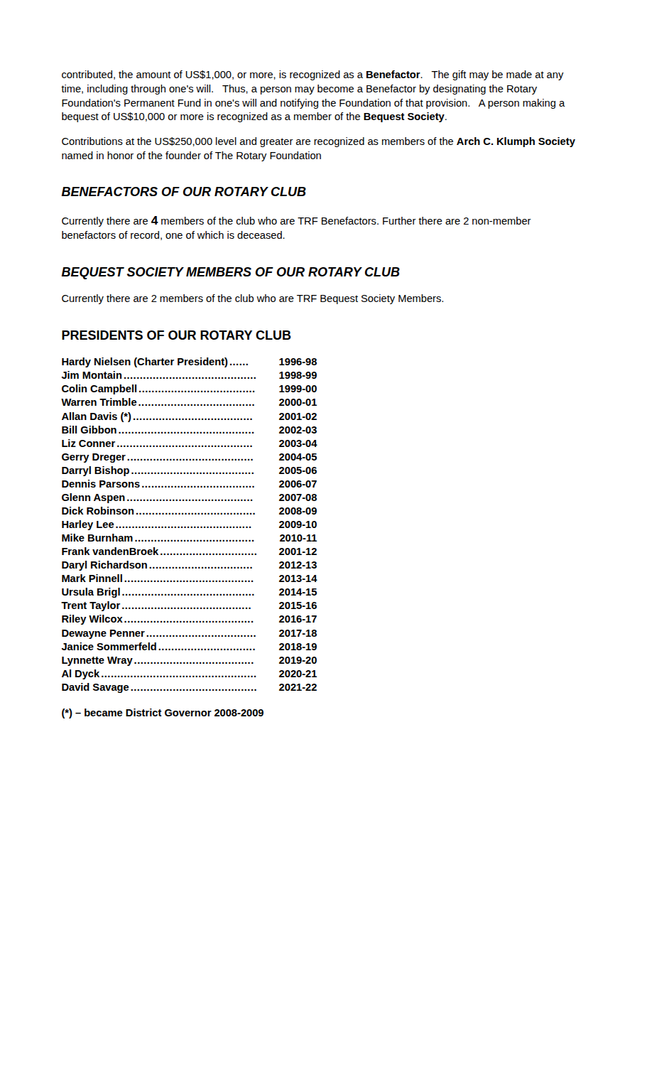contributed, the amount of US$1,000, or more, is recognized as a Benefactor. The gift may be made at any time, including through one's will. Thus, a person may become a Benefactor by designating the Rotary Foundation's Permanent Fund in one's will and notifying the Foundation of that provision. A person making a bequest of US$10,000 or more is recognized as a member of the Bequest Society.
Contributions at the US$250,000 level and greater are recognized as members of the Arch C. Klumph Society named in honor of the founder of The Rotary Foundation
BENEFACTORS OF OUR ROTARY CLUB
Currently there are 4 members of the club who are TRF Benefactors. Further there are 2 non-member benefactors of record, one of which is deceased.
BEQUEST SOCIETY MEMBERS OF OUR ROTARY CLUB
Currently there are 2 members of the club who are TRF Bequest Society Members.
PRESIDENTS OF OUR ROTARY CLUB
Hardy Nielsen (Charter President)...... 1996-98
Jim Montain......................................... 1998-99
Colin Campbell.................................... 1999-00
Warren Trimble.................................... 2000-01
Allan Davis (*)..................................... 2001-02
Bill Gibbon.......................................... 2002-03
Liz Conner.......................................... 2003-04
Gerry Dreger....................................... 2004-05
Darryl Bishop...................................... 2005-06
Dennis Parsons................................... 2006-07
Glenn Aspen....................................... 2007-08
Dick Robinson..................................... 2008-09
Harley Lee.......................................... 2009-10
Mike Burnham..................................... 2010-11
Frank vandenBroek.............................. 2001-12
Daryl Richardson................................ 2012-13
Mark Pinnell........................................ 2013-14
Ursula Brigl......................................... 2014-15
Trent Taylor........................................ 2015-16
Riley Wilcox........................................ 2016-17
Dewayne Penner.................................. 2017-18
Janice Sommerfeld.............................. 2018-19
Lynnette Wray..................................... 2019-20
Al Dyck................................................ 2020-21
David Savage....................................... 2021-22
(*) – became District Governor 2008-2009